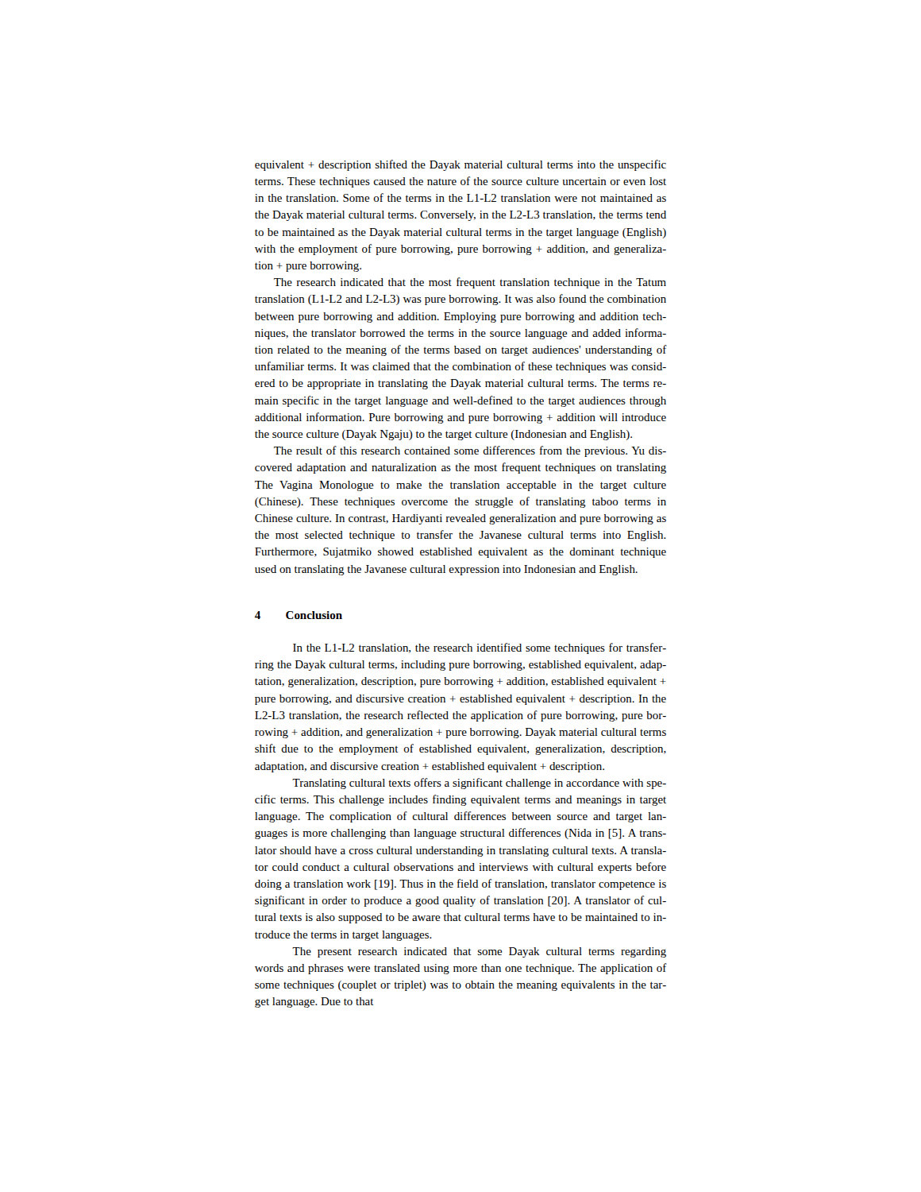equivalent + description shifted the Dayak material cultural terms into the unspecific terms. These techniques caused the nature of the source culture uncertain or even lost in the translation. Some of the terms in the L1-L2 translation were not maintained as the Dayak material cultural terms. Conversely, in the L2-L3 translation, the terms tend to be maintained as the Dayak material cultural terms in the target language (English) with the employment of pure borrowing, pure borrowing + addition, and generalization + pure borrowing.
The research indicated that the most frequent translation technique in the Tatum translation (L1-L2 and L2-L3) was pure borrowing. It was also found the combination between pure borrowing and addition. Employing pure borrowing and addition techniques, the translator borrowed the terms in the source language and added information related to the meaning of the terms based on target audiences' understanding of unfamiliar terms. It was claimed that the combination of these techniques was considered to be appropriate in translating the Dayak material cultural terms. The terms remain specific in the target language and well-defined to the target audiences through additional information. Pure borrowing and pure borrowing + addition will introduce the source culture (Dayak Ngaju) to the target culture (Indonesian and English).
The result of this research contained some differences from the previous. Yu discovered adaptation and naturalization as the most frequent techniques on translating The Vagina Monologue to make the translation acceptable in the target culture (Chinese). These techniques overcome the struggle of translating taboo terms in Chinese culture. In contrast, Hardiyanti revealed generalization and pure borrowing as the most selected technique to transfer the Javanese cultural terms into English. Furthermore, Sujatmiko showed established equivalent as the dominant technique used on translating the Javanese cultural expression into Indonesian and English.
4 Conclusion
In the L1-L2 translation, the research identified some techniques for transferring the Dayak cultural terms, including pure borrowing, established equivalent, adaptation, generalization, description, pure borrowing + addition, established equivalent + pure borrowing, and discursive creation + established equivalent + description. In the L2-L3 translation, the research reflected the application of pure borrowing, pure borrowing + addition, and generalization + pure borrowing. Dayak material cultural terms shift due to the employment of established equivalent, generalization, description, adaptation, and discursive creation + established equivalent + description.
Translating cultural texts offers a significant challenge in accordance with specific terms. This challenge includes finding equivalent terms and meanings in target language. The complication of cultural differences between source and target languages is more challenging than language structural differences (Nida in [5]. A translator should have a cross cultural understanding in translating cultural texts. A translator could conduct a cultural observations and interviews with cultural experts before doing a translation work [19]. Thus in the field of translation, translator competence is significant in order to produce a good quality of translation [20]. A translator of cultural texts is also supposed to be aware that cultural terms have to be maintained to introduce the terms in target languages.
The present research indicated that some Dayak cultural terms regarding words and phrases were translated using more than one technique. The application of some techniques (couplet or triplet) was to obtain the meaning equivalents in the target language. Due to that